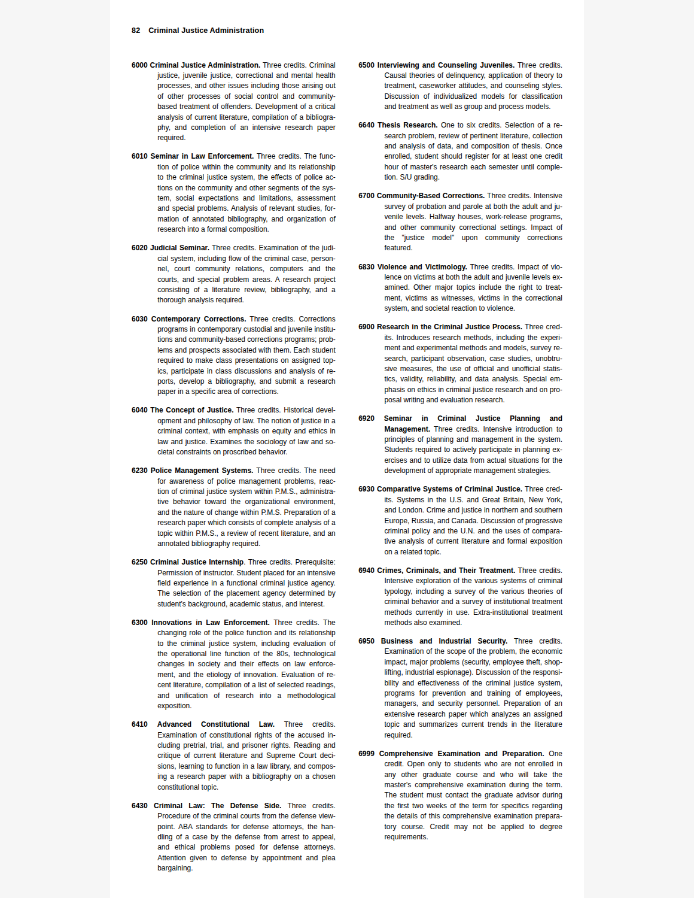82 Criminal Justice Administration
6000 Criminal Justice Administration. Three credits. Criminal justice, juvenile justice, correctional and mental health processes, and other issues including those arising out of other processes of social control and community-based treatment of offenders. Development of a critical analysis of current literature, compilation of a bibliography, and completion of an intensive research paper required.
6010 Seminar in Law Enforcement. Three credits. The function of police within the community and its relationship to the criminal justice system, the effects of police actions on the community and other segments of the system, social expectations and limitations, assessment and special problems. Analysis of relevant studies, formation of annotated bibliography, and organization of research into a formal composition.
6020 Judicial Seminar. Three credits. Examination of the judicial system, including flow of the criminal case, personnel, court community relations, computers and the courts, and special problem areas. A research project consisting of a literature review, bibliography, and a thorough analysis required.
6030 Contemporary Corrections. Three credits. Corrections programs in contemporary custodial and juvenile institutions and community-based corrections programs; problems and prospects associated with them. Each student required to make class presentations on assigned topics, participate in class discussions and analysis of reports, develop a bibliography, and submit a research paper in a specific area of corrections.
6040 The Concept of Justice. Three credits. Historical development and philosophy of law. The notion of justice in a criminal context, with emphasis on equity and ethics in law and justice. Examines the sociology of law and societal constraints on proscribed behavior.
6230 Police Management Systems. Three credits. The need for awareness of police management problems, reaction of criminal justice system within P.M.S., administrative behavior toward the organizational environment, and the nature of change within P.M.S. Preparation of a research paper which consists of complete analysis of a topic within P.M.S., a review of recent literature, and an annotated bibliography required.
6250 Criminal Justice Internship. Three credits. Prerequisite: Permission of instructor. Student placed for an intensive field experience in a functional criminal justice agency. The selection of the placement agency determined by student's background, academic status, and interest.
6300 Innovations in Law Enforcement. Three credits. The changing role of the police function and its relationship to the criminal justice system, including evaluation of the operational line function of the 80s, technological changes in society and their effects on law enforcement, and the etiology of innovation. Evaluation of recent literature, compilation of a list of selected readings, and unification of research into a methodological exposition.
6410 Advanced Constitutional Law. Three credits. Examination of constitutional rights of the accused including pretrial, trial, and prisoner rights. Reading and critique of current literature and Supreme Court decisions, learning to function in a law library, and composing a research paper with a bibliography on a chosen constitutional topic.
6430 Criminal Law: The Defense Side. Three credits. Procedure of the criminal courts from the defense viewpoint. ABA standards for defense attorneys, the handling of a case by the defense from arrest to appeal, and ethical problems posed for defense attorneys. Attention given to defense by appointment and plea bargaining.
6500 Interviewing and Counseling Juveniles. Three credits. Causal theories of delinquency, application of theory to treatment, caseworker attitudes, and counseling styles. Discussion of individualized models for classification and treatment as well as group and process models.
6640 Thesis Research. One to six credits. Selection of a research problem, review of pertinent literature, collection and analysis of data, and composition of thesis. Once enrolled, student should register for at least one credit hour of master's research each semester until completion. S/U grading.
6700 Community-Based Corrections. Three credits. Intensive survey of probation and parole at both the adult and juvenile levels. Halfway houses, work-release programs, and other community correctional settings. Impact of the "justice model" upon community corrections featured.
6830 Violence and Victimology. Three credits. Impact of violence on victims at both the adult and juvenile levels examined. Other major topics include the right to treatment, victims as witnesses, victims in the correctional system, and societal reaction to violence.
6900 Research in the Criminal Justice Process. Three credits. Introduces research methods, including the experiment and experimental methods and models, survey research, participant observation, case studies, unobtrusive measures, the use of official and unofficial statistics, validity, reliability, and data analysis. Special emphasis on ethics in criminal justice research and on proposal writing and evaluation research.
6920 Seminar in Criminal Justice Planning and Management. Three credits. Intensive introduction to principles of planning and management in the system. Students required to actively participate in planning exercises and to utilize data from actual situations for the development of appropriate management strategies.
6930 Comparative Systems of Criminal Justice. Three credits. Systems in the U.S. and Great Britain, New York, and London. Crime and justice in northern and southern Europe, Russia, and Canada. Discussion of progressive criminal policy and the U.N. and the uses of comparative analysis of current literature and formal exposition on a related topic.
6940 Crimes, Criminals, and Their Treatment. Three credits. Intensive exploration of the various systems of criminal typology, including a survey of the various theories of criminal behavior and a survey of institutional treatment methods currently in use. Extra-institutional treatment methods also examined.
6950 Business and Industrial Security. Three credits. Examination of the scope of the problem, the economic impact, major problems (security, employee theft, shoplifting, industrial espionage). Discussion of the responsibility and effectiveness of the criminal justice system, programs for prevention and training of employees, managers, and security personnel. Preparation of an extensive research paper which analyzes an assigned topic and summarizes current trends in the literature required.
6999 Comprehensive Examination and Preparation. One credit. Open only to students who are not enrolled in any other graduate course and who will take the master's comprehensive examination during the term. The student must contact the graduate advisor during the first two weeks of the term for specifics regarding the details of this comprehensive examination preparatory course. Credit may not be applied to degree requirements.